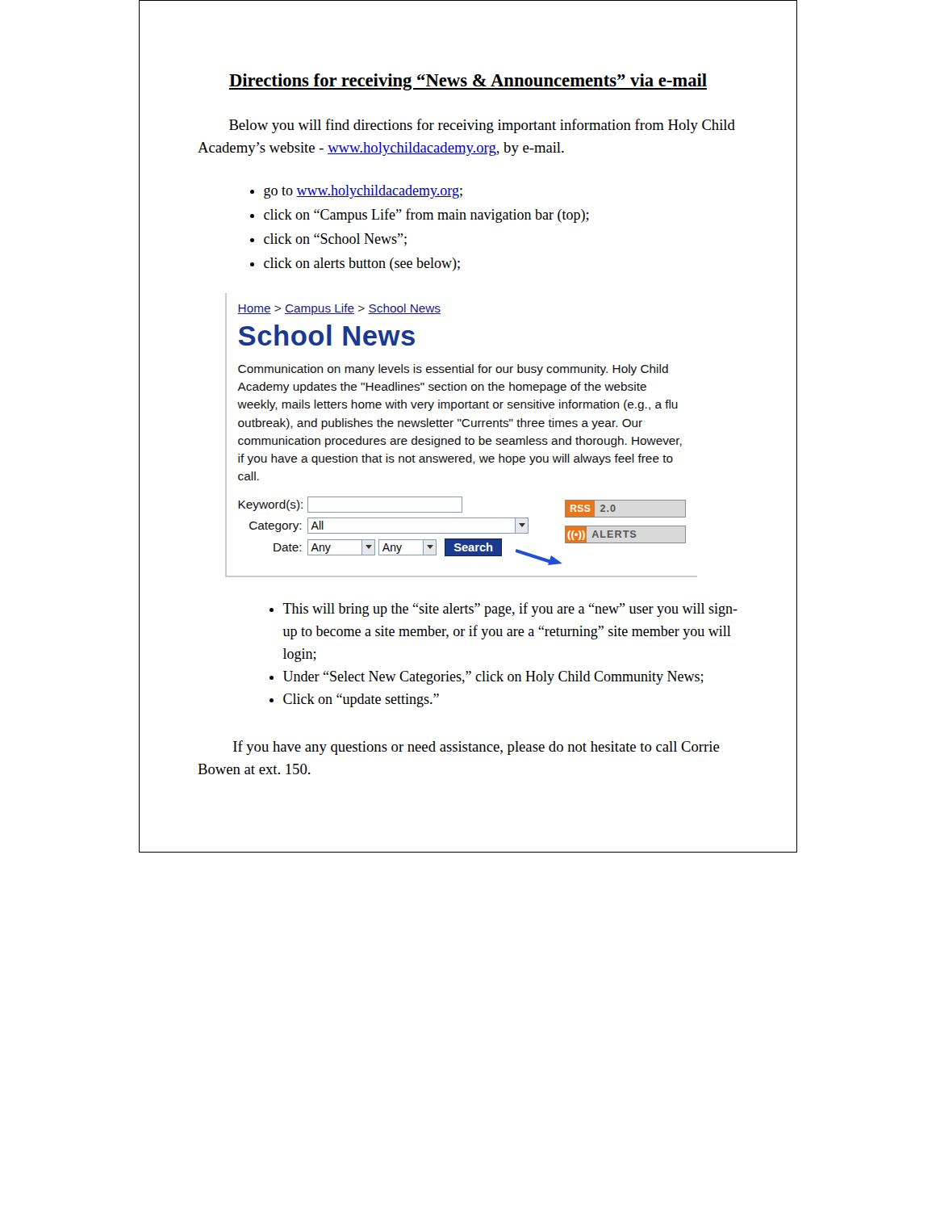Directions for receiving “News & Announcements” via e-mail
Below you will find directions for receiving important information from Holy Child Academy’s website - www.holychildacademy.org, by e-mail.
go to www.holychildacademy.org;
click on “Campus Life” from main navigation bar (top);
click on “School News”;
click on alerts button (see below);
Home > Campus Life > School News
School News
Communication on many levels is essential for our busy community. Holy Child Academy updates the "Headlines" section on the homepage of the website weekly, mails letters home with very important or sensitive information (e.g., a flu outbreak), and publishes the newsletter "Currents" three times a year. Our communication procedures are designed to be seamless and thorough. However, if you have a question that is not answered, we hope you will always feel free to call.
Keyword(s):
Category: All
Date: Any Any Search
RSS 2.0
((•)) ALERTS
This will bring up the “site alerts” page, if you are a “new” user you will sign-up to become a site member, or if you are a “returning” site member you will login;
Under “Select New Categories,” click on Holy Child Community News;
Click on “update settings.”
If you have any questions or need assistance, please do not hesitate to call Corrie Bowen at ext. 150.